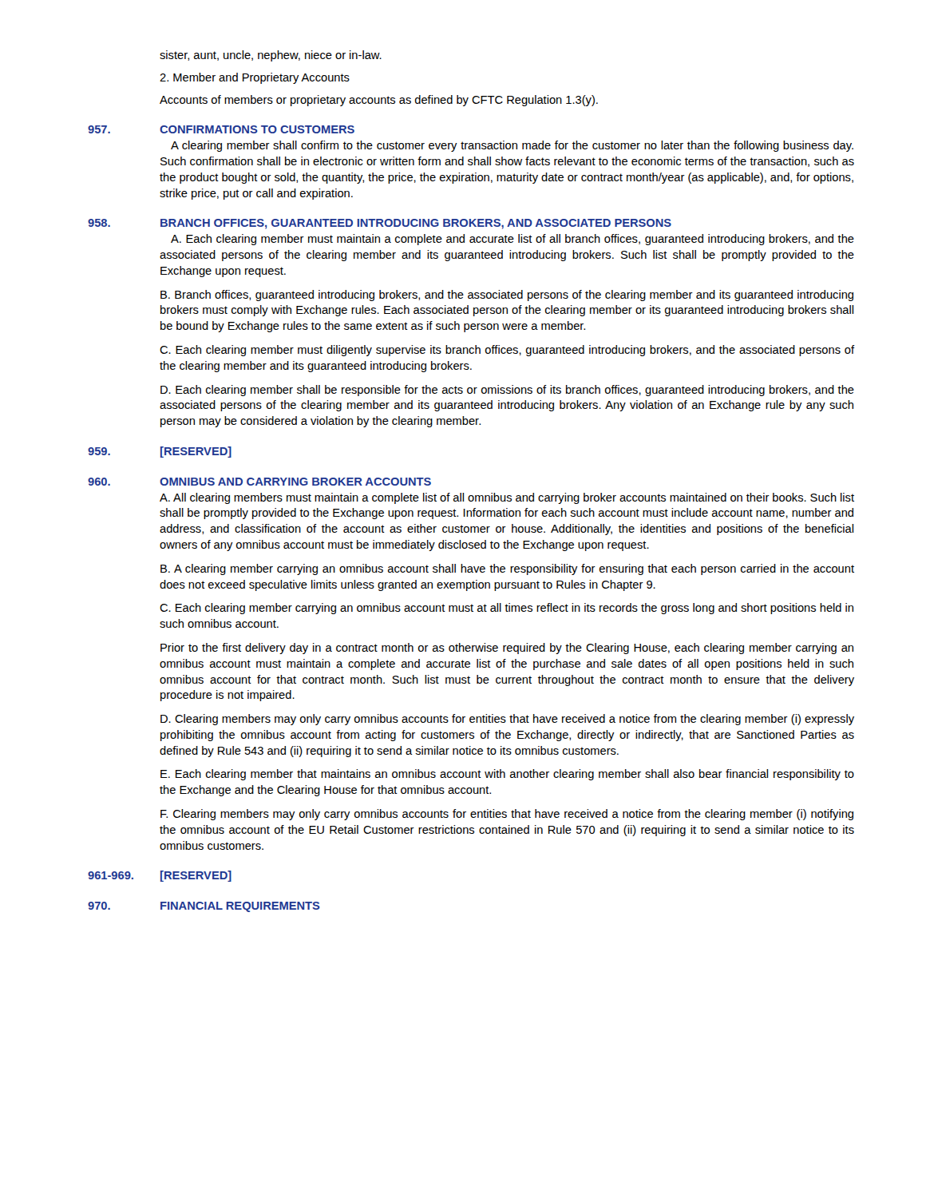sister, aunt, uncle, nephew, niece or in-law.
2. Member and Proprietary Accounts
Accounts of members or proprietary accounts as defined by CFTC Regulation 1.3(y).
957.
Confirmations to Customers
A clearing member shall confirm to the customer every transaction made for the customer no later than the following business day. Such confirmation shall be in electronic or written form and shall show facts relevant to the economic terms of the transaction, such as the product bought or sold, the quantity, the price, the expiration, maturity date or contract month/year (as applicable), and, for options, strike price, put or call and expiration.
958.
Branch Offices, Guaranteed Introducing Brokers, and Associated Persons
A. Each clearing member must maintain a complete and accurate list of all branch offices, guaranteed introducing brokers, and the associated persons of the clearing member and its guaranteed introducing brokers. Such list shall be promptly provided to the Exchange upon request.
B. Branch offices, guaranteed introducing brokers, and the associated persons of the clearing member and its guaranteed introducing brokers must comply with Exchange rules. Each associated person of the clearing member or its guaranteed introducing brokers shall be bound by Exchange rules to the same extent as if such person were a member.
C. Each clearing member must diligently supervise its branch offices, guaranteed introducing brokers, and the associated persons of the clearing member and its guaranteed introducing brokers.
D. Each clearing member shall be responsible for the acts or omissions of its branch offices, guaranteed introducing brokers, and the associated persons of the clearing member and its guaranteed introducing brokers. Any violation of an Exchange rule by any such person may be considered a violation by the clearing member.
959.
[Reserved]
960.
Omnibus and Carrying Broker Accounts
A. All clearing members must maintain a complete list of all omnibus and carrying broker accounts maintained on their books. Such list shall be promptly provided to the Exchange upon request. Information for each such account must include account name, number and address, and classification of the account as either customer or house. Additionally, the identities and positions of the beneficial owners of any omnibus account must be immediately disclosed to the Exchange upon request.
B. A clearing member carrying an omnibus account shall have the responsibility for ensuring that each person carried in the account does not exceed speculative limits unless granted an exemption pursuant to Rules in Chapter 9.
C. Each clearing member carrying an omnibus account must at all times reflect in its records the gross long and short positions held in such omnibus account.
Prior to the first delivery day in a contract month or as otherwise required by the Clearing House, each clearing member carrying an omnibus account must maintain a complete and accurate list of the purchase and sale dates of all open positions held in such omnibus account for that contract month. Such list must be current throughout the contract month to ensure that the delivery procedure is not impaired.
D. Clearing members may only carry omnibus accounts for entities that have received a notice from the clearing member (i) expressly prohibiting the omnibus account from acting for customers of the Exchange, directly or indirectly, that are Sanctioned Parties as defined by Rule 543 and (ii) requiring it to send a similar notice to its omnibus customers.
E. Each clearing member that maintains an omnibus account with another clearing member shall also bear financial responsibility to the Exchange and the Clearing House for that omnibus account.
F. Clearing members may only carry omnibus accounts for entities that have received a notice from the clearing member (i) notifying the omnibus account of the EU Retail Customer restrictions contained in Rule 570 and (ii) requiring it to send a similar notice to its omnibus customers.
961-969.
[Reserved]
970.
Financial Requirements